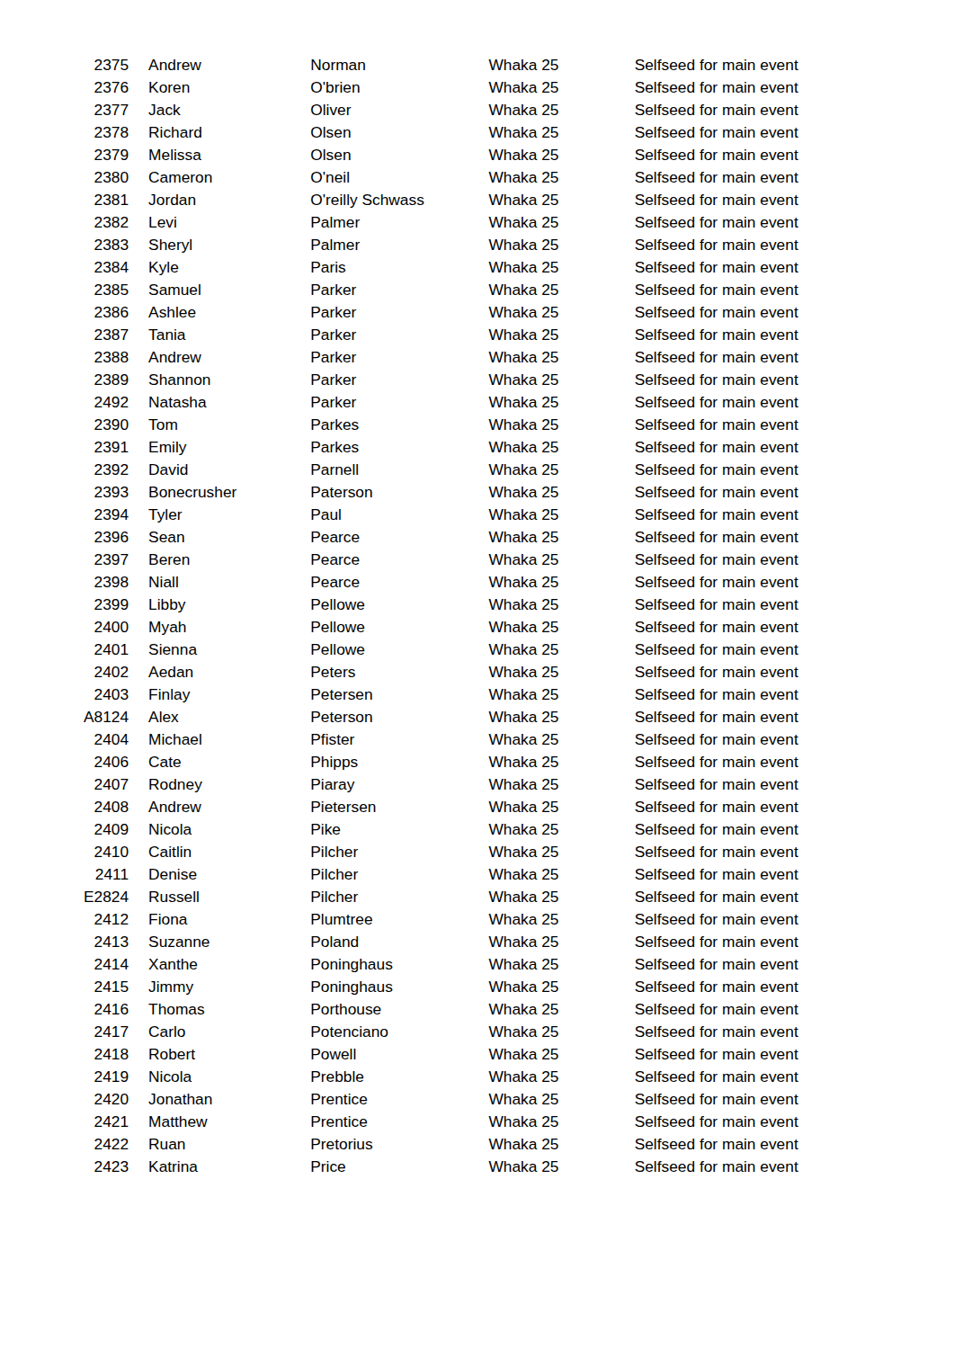| 2375 | Andrew | Norman | Whaka 25 | Selfseed for main event |
| 2376 | Koren | O'brien | Whaka 25 | Selfseed for main event |
| 2377 | Jack | Oliver | Whaka 25 | Selfseed for main event |
| 2378 | Richard | Olsen | Whaka 25 | Selfseed for main event |
| 2379 | Melissa | Olsen | Whaka 25 | Selfseed for main event |
| 2380 | Cameron | O'neil | Whaka 25 | Selfseed for main event |
| 2381 | Jordan | O'reilly Schwass | Whaka 25 | Selfseed for main event |
| 2382 | Levi | Palmer | Whaka 25 | Selfseed for main event |
| 2383 | Sheryl | Palmer | Whaka 25 | Selfseed for main event |
| 2384 | Kyle | Paris | Whaka 25 | Selfseed for main event |
| 2385 | Samuel | Parker | Whaka 25 | Selfseed for main event |
| 2386 | Ashlee | Parker | Whaka 25 | Selfseed for main event |
| 2387 | Tania | Parker | Whaka 25 | Selfseed for main event |
| 2388 | Andrew | Parker | Whaka 25 | Selfseed for main event |
| 2389 | Shannon | Parker | Whaka 25 | Selfseed for main event |
| 2492 | Natasha | Parker | Whaka 25 | Selfseed for main event |
| 2390 | Tom | Parkes | Whaka 25 | Selfseed for main event |
| 2391 | Emily | Parkes | Whaka 25 | Selfseed for main event |
| 2392 | David | Parnell | Whaka 25 | Selfseed for main event |
| 2393 | Bonecrusher | Paterson | Whaka 25 | Selfseed for main event |
| 2394 | Tyler | Paul | Whaka 25 | Selfseed for main event |
| 2396 | Sean | Pearce | Whaka 25 | Selfseed for main event |
| 2397 | Beren | Pearce | Whaka 25 | Selfseed for main event |
| 2398 | Niall | Pearce | Whaka 25 | Selfseed for main event |
| 2399 | Libby | Pellowe | Whaka 25 | Selfseed for main event |
| 2400 | Myah | Pellowe | Whaka 25 | Selfseed for main event |
| 2401 | Sienna | Pellowe | Whaka 25 | Selfseed for main event |
| 2402 | Aedan | Peters | Whaka 25 | Selfseed for main event |
| 2403 | Finlay | Petersen | Whaka 25 | Selfseed for main event |
| A8124 | Alex | Peterson | Whaka 25 | Selfseed for main event |
| 2404 | Michael | Pfister | Whaka 25 | Selfseed for main event |
| 2406 | Cate | Phipps | Whaka 25 | Selfseed for main event |
| 2407 | Rodney | Piaray | Whaka 25 | Selfseed for main event |
| 2408 | Andrew | Pietersen | Whaka 25 | Selfseed for main event |
| 2409 | Nicola | Pike | Whaka 25 | Selfseed for main event |
| 2410 | Caitlin | Pilcher | Whaka 25 | Selfseed for main event |
| 2411 | Denise | Pilcher | Whaka 25 | Selfseed for main event |
| E2824 | Russell | Pilcher | Whaka 25 | Selfseed for main event |
| 2412 | Fiona | Plumtree | Whaka 25 | Selfseed for main event |
| 2413 | Suzanne | Poland | Whaka 25 | Selfseed for main event |
| 2414 | Xanthe | Poninghaus | Whaka 25 | Selfseed for main event |
| 2415 | Jimmy | Poninghaus | Whaka 25 | Selfseed for main event |
| 2416 | Thomas | Porthouse | Whaka 25 | Selfseed for main event |
| 2417 | Carlo | Potenciano | Whaka 25 | Selfseed for main event |
| 2418 | Robert | Powell | Whaka 25 | Selfseed for main event |
| 2419 | Nicola | Prebble | Whaka 25 | Selfseed for main event |
| 2420 | Jonathan | Prentice | Whaka 25 | Selfseed for main event |
| 2421 | Matthew | Prentice | Whaka 25 | Selfseed for main event |
| 2422 | Ruan | Pretorius | Whaka 25 | Selfseed for main event |
| 2423 | Katrina | Price | Whaka 25 | Selfseed for main event |